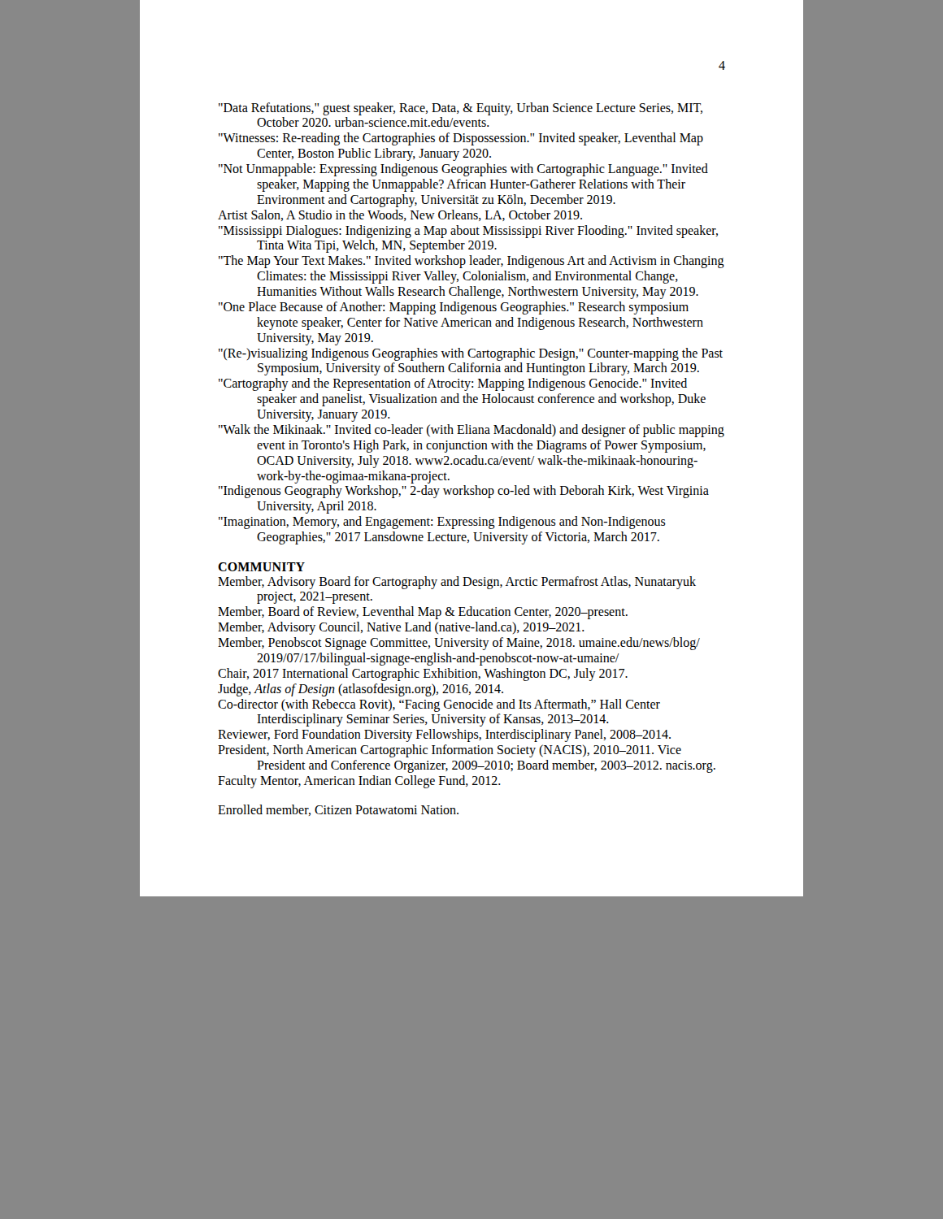4
"Data Refutations," guest speaker, Race, Data, & Equity, Urban Science Lecture Series, MIT, October 2020. urban-science.mit.edu/events.
"Witnesses: Re-reading the Cartographies of Dispossession." Invited speaker, Leventhal Map Center, Boston Public Library, January 2020.
"Not Unmappable: Expressing Indigenous Geographies with Cartographic Language." Invited speaker, Mapping the Unmappable? African Hunter-Gatherer Relations with Their Environment and Cartography, Universität zu Köln, December 2019.
Artist Salon, A Studio in the Woods, New Orleans, LA, October 2019.
"Mississippi Dialogues: Indigenizing a Map about Mississippi River Flooding." Invited speaker, Tinta Wita Tipi, Welch, MN, September 2019.
"The Map Your Text Makes." Invited workshop leader, Indigenous Art and Activism in Changing Climates: the Mississippi River Valley, Colonialism, and Environmental Change, Humanities Without Walls Research Challenge, Northwestern University, May 2019.
"One Place Because of Another: Mapping Indigenous Geographies." Research symposium keynote speaker, Center for Native American and Indigenous Research, Northwestern University, May 2019.
"(Re-)visualizing Indigenous Geographies with Cartographic Design," Counter-mapping the Past Symposium, University of Southern California and Huntington Library, March 2019.
"Cartography and the Representation of Atrocity: Mapping Indigenous Genocide." Invited speaker and panelist, Visualization and the Holocaust conference and workshop, Duke University, January 2019.
"Walk the Mikinaak." Invited co-leader (with Eliana Macdonald) and designer of public mapping event in Toronto's High Park, in conjunction with the Diagrams of Power Symposium, OCAD University, July 2018. www2.ocadu.ca/event/ walk-the-mikinaak-honouring-work-by-the-ogimaa-mikana-project.
"Indigenous Geography Workshop," 2-day workshop co-led with Deborah Kirk, West Virginia University, April 2018.
"Imagination, Memory, and Engagement: Expressing Indigenous and Non-Indigenous Geographies," 2017 Lansdowne Lecture, University of Victoria, March 2017.
COMMUNITY
Member, Advisory Board for Cartography and Design, Arctic Permafrost Atlas, Nunataryuk project, 2021–present.
Member, Board of Review, Leventhal Map & Education Center, 2020–present.
Member, Advisory Council, Native Land (native-land.ca), 2019–2021.
Member, Penobscot Signage Committee, University of Maine, 2018. umaine.edu/news/blog/ 2019/07/17/bilingual-signage-english-and-penobscot-now-at-umaine/
Chair, 2017 International Cartographic Exhibition, Washington DC, July 2017.
Judge, Atlas of Design (atlasofdesign.org), 2016, 2014.
Co-director (with Rebecca Rovit), “Facing Genocide and Its Aftermath,” Hall Center Interdisciplinary Seminar Series, University of Kansas, 2013–2014.
Reviewer, Ford Foundation Diversity Fellowships, Interdisciplinary Panel, 2008–2014.
President, North American Cartographic Information Society (NACIS), 2010–2011. Vice President and Conference Organizer, 2009–2010; Board member, 2003–2012. nacis.org.
Faculty Mentor, American Indian College Fund, 2012.
Enrolled member, Citizen Potawatomi Nation.